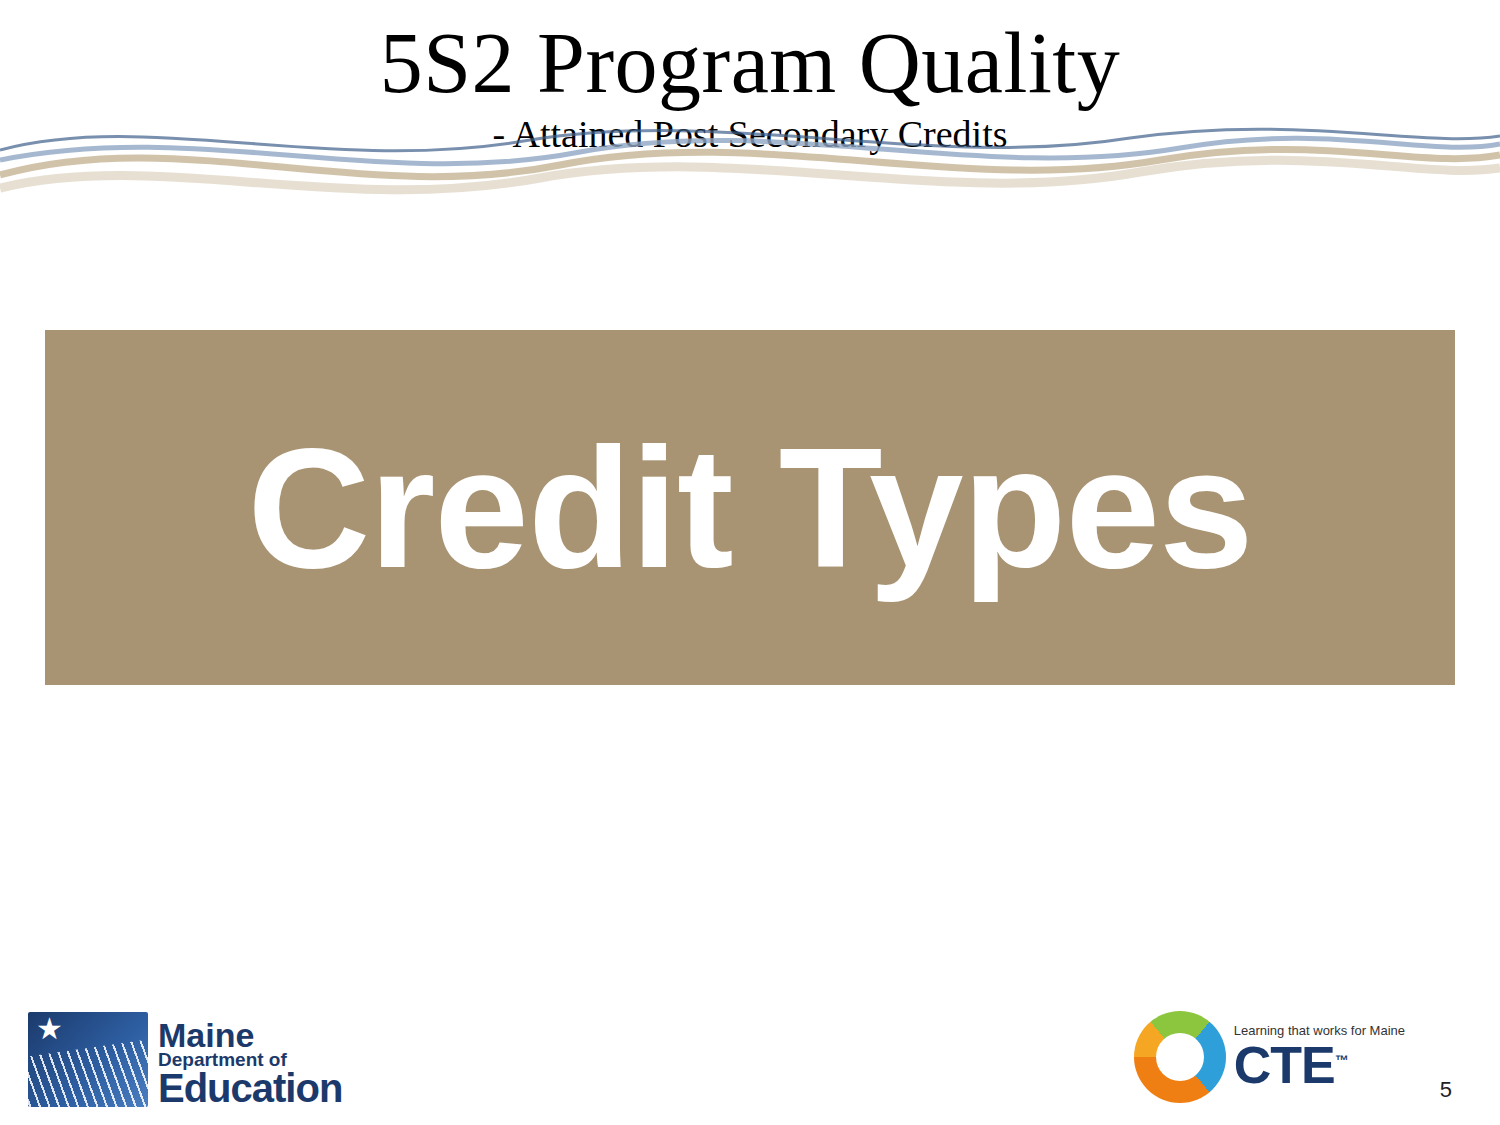5S2 Program Quality
- Attained Post Secondary Credits
Credit Types
Maine Department of Education
Learning that works for Maine CTE™
5